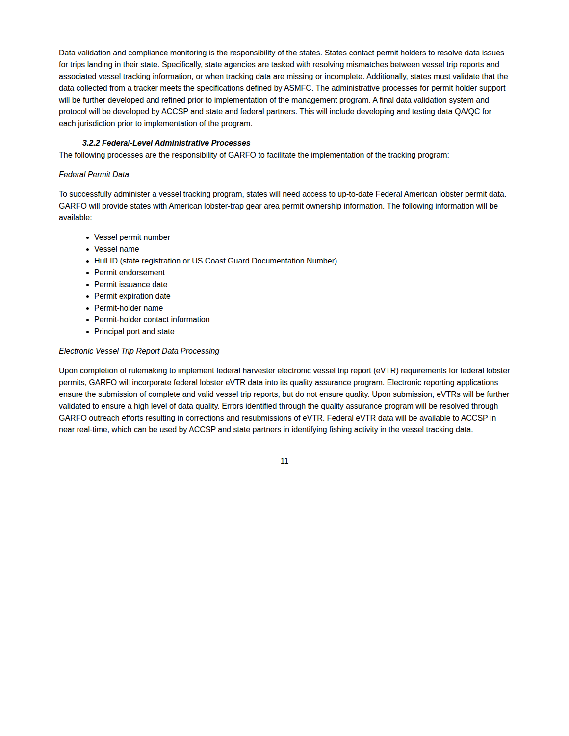Data validation and compliance monitoring is the responsibility of the states. States contact permit holders to resolve data issues for trips landing in their state. Specifically, state agencies are tasked with resolving mismatches between vessel trip reports and associated vessel tracking information, or when tracking data are missing or incomplete. Additionally, states must validate that the data collected from a tracker meets the specifications defined by ASMFC. The administrative processes for permit holder support will be further developed and refined prior to implementation of the management program. A final data validation system and protocol will be developed by ACCSP and state and federal partners. This will include developing and testing data QA/QC for each jurisdiction prior to implementation of the program.
3.2.2 Federal-Level Administrative Processes
The following processes are the responsibility of GARFO to facilitate the implementation of the tracking program:
Federal Permit Data
To successfully administer a vessel tracking program, states will need access to up-to-date Federal American lobster permit data. GARFO will provide states with American lobster-trap gear area permit ownership information. The following information will be available:
Vessel permit number
Vessel name
Hull ID (state registration or US Coast Guard Documentation Number)
Permit endorsement
Permit issuance date
Permit expiration date
Permit-holder name
Permit-holder contact information
Principal port and state
Electronic Vessel Trip Report Data Processing
Upon completion of rulemaking to implement federal harvester electronic vessel trip report (eVTR) requirements for federal lobster permits, GARFO will incorporate federal lobster eVTR data into its quality assurance program. Electronic reporting applications ensure the submission of complete and valid vessel trip reports, but do not ensure quality. Upon submission, eVTRs will be further validated to ensure a high level of data quality. Errors identified through the quality assurance program will be resolved through GARFO outreach efforts resulting in corrections and resubmissions of eVTR. Federal eVTR data will be available to ACCSP in near real-time, which can be used by ACCSP and state partners in identifying fishing activity in the vessel tracking data.
11